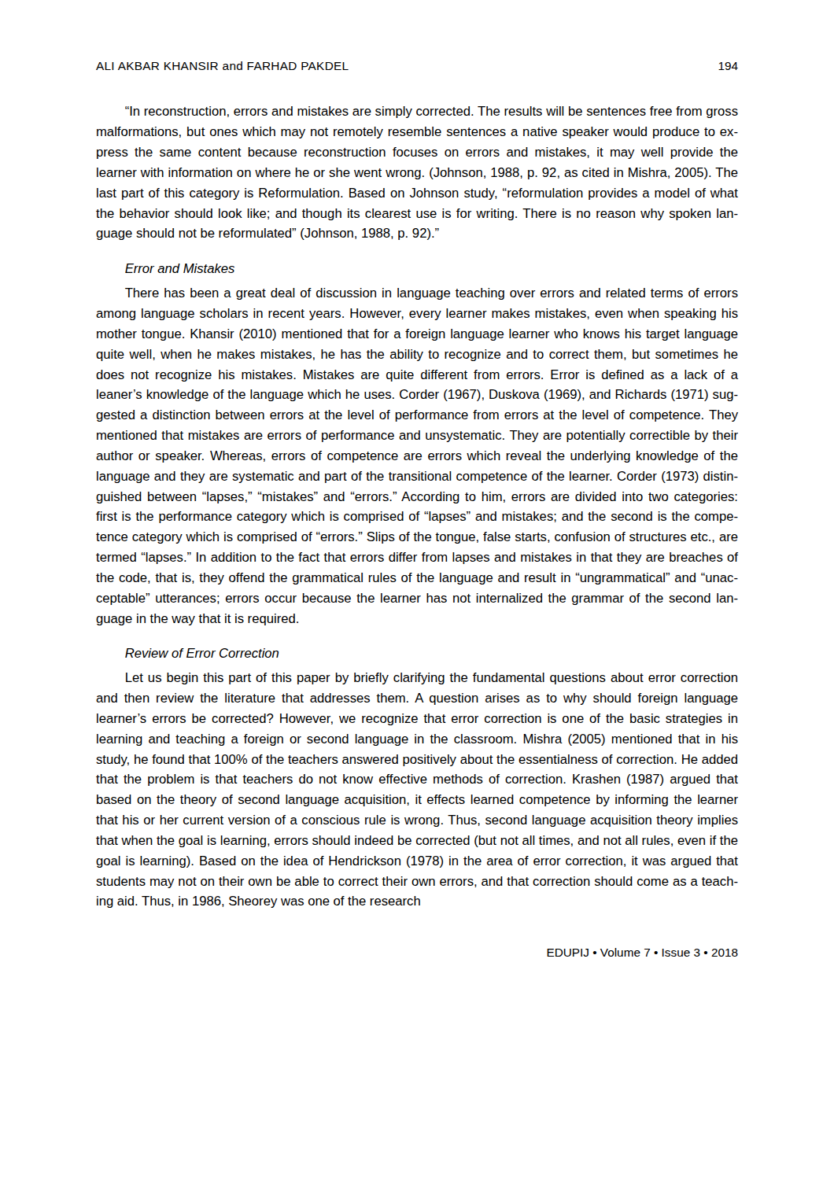ALI AKBAR KHANSIR and FARHAD PAKDEL 194
“In reconstruction, errors and mistakes are simply corrected. The results will be sentences free from gross malformations, but ones which may not remotely resemble sentences a native speaker would produce to express the same content because reconstruction focuses on errors and mistakes, it may well provide the learner with information on where he or she went wrong. (Johnson, 1988, p. 92, as cited in Mishra, 2005). The last part of this category is Reformulation. Based on Johnson study, “reformulation provides a model of what the behavior should look like; and though its clearest use is for writing. There is no reason why spoken language should not be reformulated” (Johnson, 1988, p. 92).”
Error and Mistakes
There has been a great deal of discussion in language teaching over errors and related terms of errors among language scholars in recent years. However, every learner makes mistakes, even when speaking his mother tongue. Khansir (2010) mentioned that for a foreign language learner who knows his target language quite well, when he makes mistakes, he has the ability to recognize and to correct them, but sometimes he does not recognize his mistakes. Mistakes are quite different from errors. Error is defined as a lack of a leaner’s knowledge of the language which he uses. Corder (1967), Duskova (1969), and Richards (1971) suggested a distinction between errors at the level of performance from errors at the level of competence. They mentioned that mistakes are errors of performance and unsystematic. They are potentially correctible by their author or speaker. Whereas, errors of competence are errors which reveal the underlying knowledge of the language and they are systematic and part of the transitional competence of the learner. Corder (1973) distinguished between “lapses,” “mistakes” and “errors.” According to him, errors are divided into two categories: first is the performance category which is comprised of “lapses” and mistakes; and the second is the competence category which is comprised of “errors.” Slips of the tongue, false starts, confusion of structures etc., are termed “lapses.” In addition to the fact that errors differ from lapses and mistakes in that they are breaches of the code, that is, they offend the grammatical rules of the language and result in “ungrammatical” and “unacceptable” utterances; errors occur because the learner has not internalized the grammar of the second language in the way that it is required.
Review of Error Correction
Let us begin this part of this paper by briefly clarifying the fundamental questions about error correction and then review the literature that addresses them. A question arises as to why should foreign language learner’s errors be corrected? However, we recognize that error correction is one of the basic strategies in learning and teaching a foreign or second language in the classroom. Mishra (2005) mentioned that in his study, he found that 100% of the teachers answered positively about the essentialness of correction. He added that the problem is that teachers do not know effective methods of correction. Krashen (1987) argued that based on the theory of second language acquisition, it effects learned competence by informing the learner that his or her current version of a conscious rule is wrong. Thus, second language acquisition theory implies that when the goal is learning, errors should indeed be corrected (but not all times, and not all rules, even if the goal is learning). Based on the idea of Hendrickson (1978) in the area of error correction, it was argued that students may not on their own be able to correct their own errors, and that correction should come as a teaching aid. Thus, in 1986, Sheorey was one of the research
EDUPIJ • Volume 7 • Issue 3 • 2018